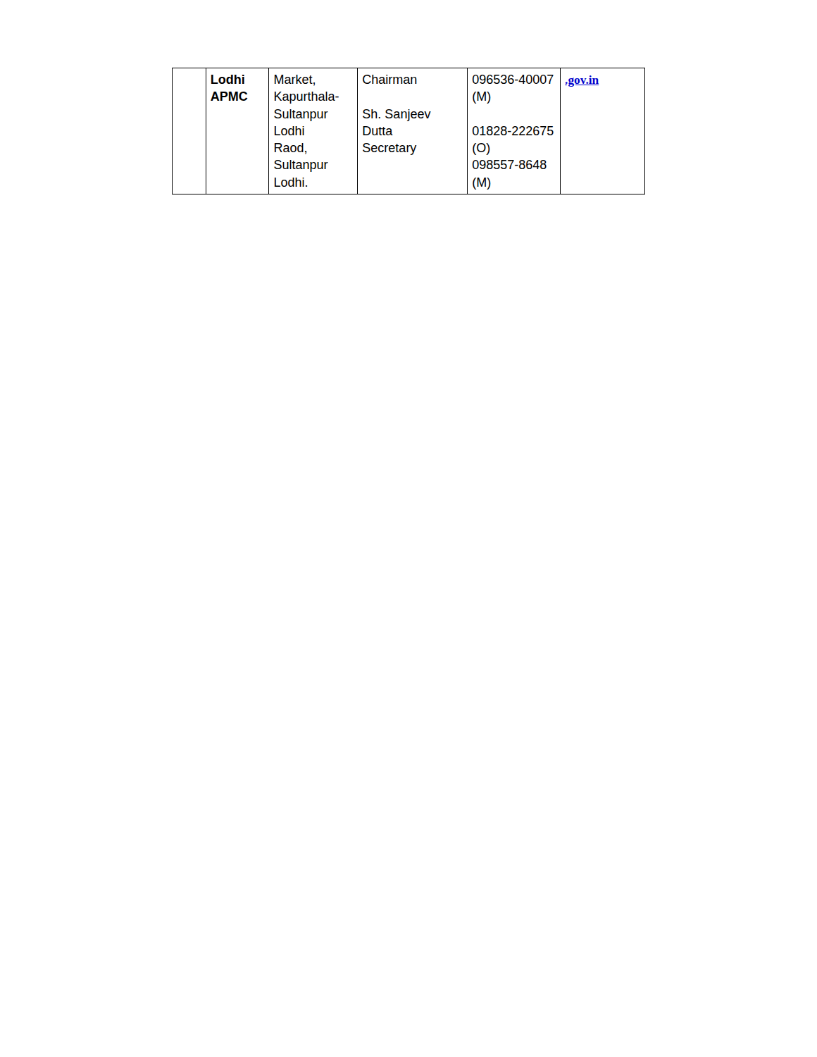| | Lodhi APMC | Market, Kapurthala- Sultanpur Lodhi Raod, Sultanpur Lodhi. | Chairman Sh. Sanjeev Dutta Secretary | 096536-40007 (M) 01828-222675 (O) 098557-8648 (M) | .gov.in |